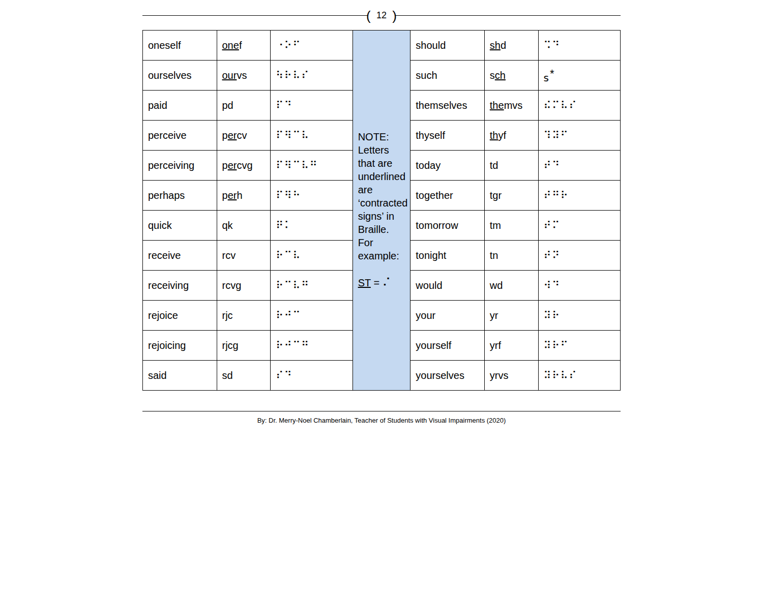12
| oneself | one f | ⠐⠕⠋ | NOTE: Letters that are underlined are ‘contracted signs’ in Braille. For example: ST = ⠌ | should | sh d | ⠩⠙ |
| ourselves | our vs | ⠳⠗⠧⠎ | such | s ch | s * |
| paid | pd | ⠏⠙ | themselves | the mvs | ⠮⠍⠧⠎ |
| perceive | p er cv | ⠏⠻⠉⠧ | thyself | th yf | ⠹⠽⠋ |
| perceiving | p er cvg | ⠏⠻⠉⠧⠛ | today | td | ⠞⠙ |
| perhaps | p er h | ⠏⠻⠓ | together | tgr | ⠞⠛⠗ |
| quick | qk | ⠟⠅ | tomorrow | tm | ⠞⠍ |
| receive | rcv | ⠗⠉⠧ | tonight | tn | ⠞⠝ |
| receiving | rcvg | ⠗⠉⠧⠛ | would | wd | ⠺⠙ |
| rejoice | rjc | ⠗⠚⠉ | your | yr | ⠽⠗ |
| rejoicing | rjcg | ⠗⠚⠉⠛ | yourself | yrf | ⠽⠗⠋ |
| said | sd | ⠎⠙ | yourselves | yrvs | ⠽⠗⠧⠎ |
By: Dr. Merry-Noel Chamberlain, Teacher of Students with Visual Impairments (2020)